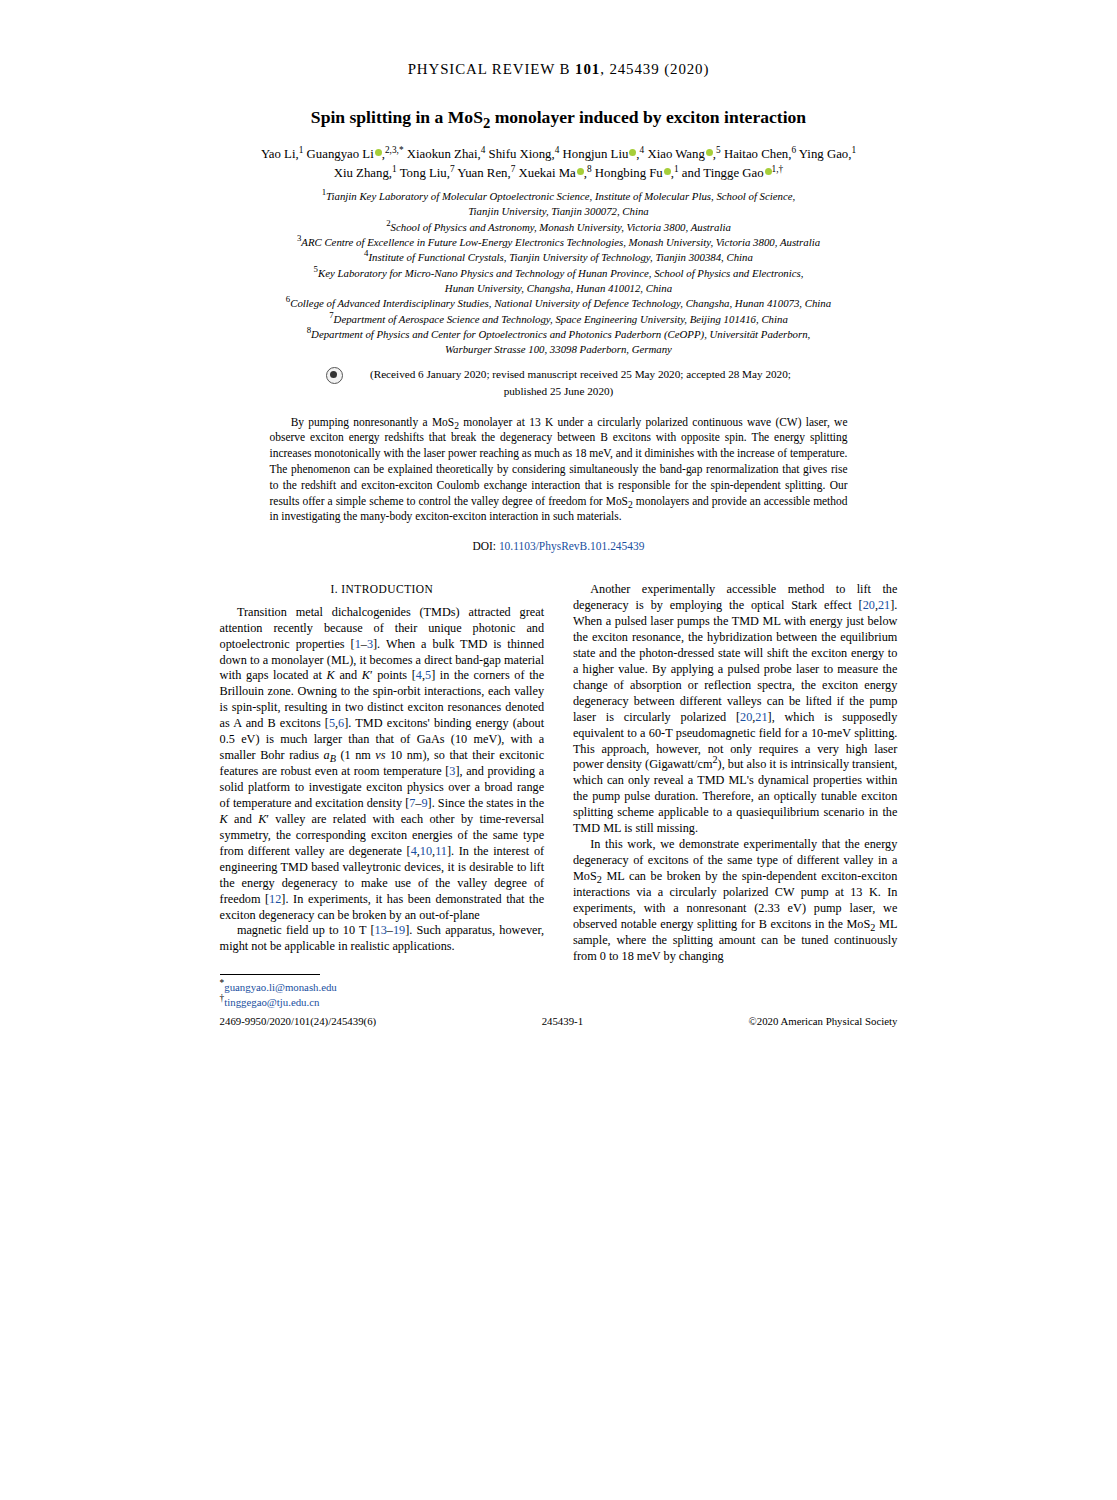PHYSICAL REVIEW B 101, 245439 (2020)
Spin splitting in a MoS2 monolayer induced by exciton interaction
Yao Li,1 Guangyao Li ,2,3,* Xiaokun Zhai,4 Shifu Xiong,4 Hongjun Liu ,4 Xiao Wang ,5 Haitao Chen,6 Ying Gao,1
Xiu Zhang,1 Tong Liu,7 Yuan Ren,7 Xuekai Ma ,8 Hongbing Fu ,1 and Tingge Gao1,†
1Tianjin Key Laboratory of Molecular Optoelectronic Science, Institute of Molecular Plus, School of Science,
Tianjin University, Tianjin 300072, China
2School of Physics and Astronomy, Monash University, Victoria 3800, Australia
3ARC Centre of Excellence in Future Low-Energy Electronics Technologies, Monash University, Victoria 3800, Australia
4Institute of Functional Crystals, Tianjin University of Technology, Tianjin 300384, China
5Key Laboratory for Micro-Nano Physics and Technology of Hunan Province, School of Physics and Electronics,
Hunan University, Changsha, Hunan 410012, China
6College of Advanced Interdisciplinary Studies, National University of Defence Technology, Changsha, Hunan 410073, China
7Department of Aerospace Science and Technology, Space Engineering University, Beijing 101416, China
8Department of Physics and Center for Optoelectronics and Photonics Paderborn (CeOPP), Universität Paderborn,
Warburger Strasse 100, 33098 Paderborn, Germany
(Received 6 January 2020; revised manuscript received 25 May 2020; accepted 28 May 2020;
published 25 June 2020)
By pumping nonresonantly a MoS2 monolayer at 13 K under a circularly polarized continuous wave (CW) laser, we observe exciton energy redshifts that break the degeneracy between B excitons with opposite spin. The energy splitting increases monotonically with the laser power reaching as much as 18 meV, and it diminishes with the increase of temperature. The phenomenon can be explained theoretically by considering simultaneously the band-gap renormalization that gives rise to the redshift and exciton-exciton Coulomb exchange interaction that is responsible for the spin-dependent splitting. Our results offer a simple scheme to control the valley degree of freedom for MoS2 monolayers and provide an accessible method in investigating the many-body exciton-exciton interaction in such materials.
DOI: 10.1103/PhysRevB.101.245439
I. Introduction
Transition metal dichalcogenides (TMDs) attracted great attention recently because of their unique photonic and optoelectronic properties [1–3]. When a bulk TMD is thinned down to a monolayer (ML), it becomes a direct band-gap material with gaps located at K and K′ points [4,5] in the corners of the Brillouin zone. Owning to the spin-orbit interactions, each valley is spin-split, resulting in two distinct exciton resonances denoted as A and B excitons [5,6]. TMD excitons' binding energy (about 0.5 eV) is much larger than that of GaAs (10 meV), with a smaller Bohr radius aB (1 nm vs 10 nm), so that their excitonic features are robust even at room temperature [3], and providing a solid platform to investigate exciton physics over a broad range of temperature and excitation density [7–9]. Since the states in the K and K′ valley are related with each other by time-reversal symmetry, the corresponding exciton energies of the same type from different valley are degenerate [4,10,11]. In the interest of engineering TMD based valleytronic devices, it is desirable to lift the energy degeneracy to make use of the valley degree of freedom [12]. In experiments, it has been demonstrated that the exciton degeneracy can be broken by an out-of-plane
magnetic field up to 10 T [13–19]. Such apparatus, however, might not be applicable in realistic applications.
Another experimentally accessible method to lift the degeneracy is by employing the optical Stark effect [20,21]. When a pulsed laser pumps the TMD ML with energy just below the exciton resonance, the hybridization between the equilibrium state and the photon-dressed state will shift the exciton energy to a higher value. By applying a pulsed probe laser to measure the change of absorption or reflection spectra, the exciton energy degeneracy between different valleys can be lifted if the pump laser is circularly polarized [20,21], which is supposedly equivalent to a 60-T pseudomagnetic field for a 10-meV splitting. This approach, however, not only requires a very high laser power density (Gigawatt/cm2), but also it is intrinsically transient, which can only reveal a TMD ML's dynamical properties within the pump pulse duration. Therefore, an optically tunable exciton splitting scheme applicable to a quasiequilibrium scenario in the TMD ML is still missing.
In this work, we demonstrate experimentally that the energy degeneracy of excitons of the same type of different valley in a MoS2 ML can be broken by the spin-dependent exciton-exciton interactions via a circularly polarized CW pump at 13 K. In experiments, with a nonresonant (2.33 eV) pump laser, we observed notable energy splitting for B excitons in the MoS2 ML sample, where the splitting amount can be tuned continuously from 0 to 18 meV by changing
*guangyao.li@monash.edu
†tinggegao@tju.edu.cn
2469-9950/2020/101(24)/245439(6)
245439-1
©2020 American Physical Society